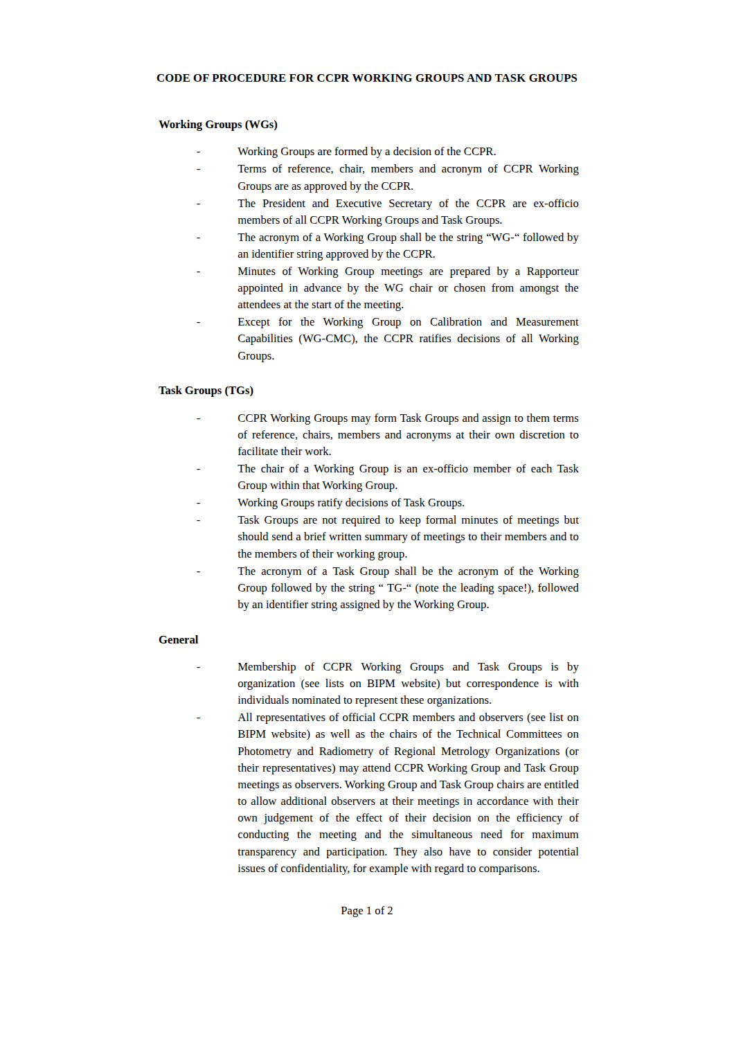CODE OF PROCEDURE FOR CCPR WORKING GROUPS AND TASK GROUPS
Working Groups (WGs)
-Working Groups are formed by a decision of the CCPR.
-Terms of reference, chair, members and acronym of CCPR Working Groups are as approved by the CCPR.
-The President and Executive Secretary of the CCPR are ex-officio members of all CCPR Working Groups and Task Groups.
-The acronym of a Working Group shall be the string “WG-“ followed by an identifier string approved by the CCPR.
-Minutes of Working Group meetings are prepared by a Rapporteur appointed in advance by the WG chair or chosen from amongst the attendees at the start of the meeting.
-Except for the Working Group on Calibration and Measurement Capabilities (WG-CMC), the CCPR ratifies decisions of all Working Groups.
Task Groups (TGs)
-CCPR Working Groups may form Task Groups and assign to them terms of reference, chairs, members and acronyms at their own discretion to facilitate their work.
-The chair of a Working Group is an ex-officio member of each Task Group within that Working Group.
-Working Groups ratify decisions of Task Groups.
-Task Groups are not required to keep formal minutes of meetings but should send a brief written summary of meetings to their members and to the members of their working group.
-The acronym of a Task Group shall be the acronym of the Working Group followed by the string “ TG-“ (note the leading space!), followed by an identifier string assigned by the Working Group.
General
-Membership of CCPR Working Groups and Task Groups is by organization (see lists on BIPM website) but correspondence is with individuals nominated to represent these organizations.
-All representatives of official CCPR members and observers (see list on BIPM website) as well as the chairs of the Technical Committees on Photometry and Radiometry of Regional Metrology Organizations (or their representatives) may attend CCPR Working Group and Task Group meetings as observers. Working Group and Task Group chairs are entitled to allow additional observers at their meetings in accordance with their own judgement of the effect of their decision on the efficiency of conducting the meeting and the simultaneous need for maximum transparency and participation. They also have to consider potential issues of confidentiality, for example with regard to comparisons.
Page 1 of 2